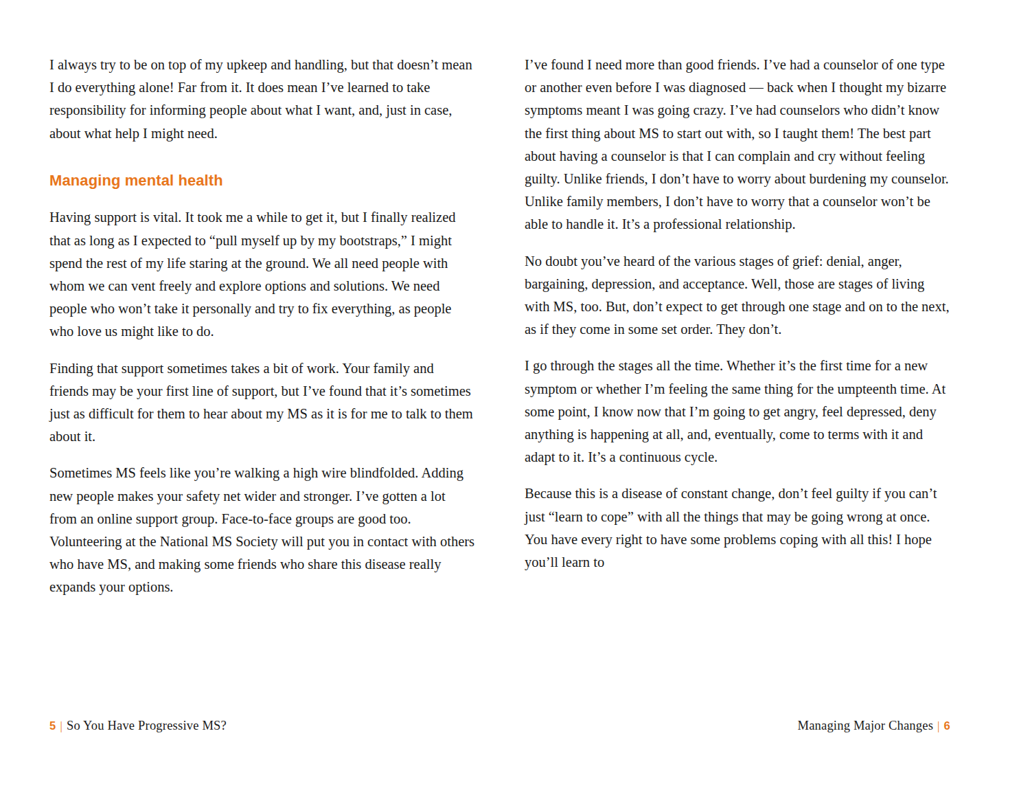I always try to be on top of my upkeep and handling, but that doesn’t mean I do everything alone! Far from it. It does mean I’ve learned to take responsibility for informing people about what I want, and, just in case, about what help I might need.
Managing mental health
Having support is vital. It took me a while to get it, but I finally realized that as long as I expected to “pull myself up by my bootstraps,” I might spend the rest of my life staring at the ground. We all need people with whom we can vent freely and explore options and solutions. We need people who won’t take it personally and try to fix everything, as people who love us might like to do.
Finding that support sometimes takes a bit of work. Your family and friends may be your first line of support, but I’ve found that it’s sometimes just as difficult for them to hear about my MS as it is for me to talk to them about it.
Sometimes MS feels like you’re walking a high wire blindfolded. Adding new people makes your safety net wider and stronger. I’ve gotten a lot from an online support group. Face-to-face groups are good too. Volunteering at the National MS Society will put you in contact with others who have MS, and making some friends who share this disease really expands your options.
5|So You Have Progressive MS?
I’ve found I need more than good friends. I’ve had a counselor of one type or another even before I was diagnosed — back when I thought my bizarre symptoms meant I was going crazy. I’ve had counselors who didn’t know the first thing about MS to start out with, so I taught them! The best part about having a counselor is that I can complain and cry without feeling guilty. Unlike friends, I don’t have to worry about burdening my counselor. Unlike family members, I don’t have to worry that a counselor won’t be able to handle it. It’s a professional relationship.
No doubt you’ve heard of the various stages of grief: denial, anger, bargaining, depression, and acceptance. Well, those are stages of living with MS, too. But, don’t expect to get through one stage and on to the next, as if they come in some set order. They don’t.
I go through the stages all the time. Whether it’s the first time for a new symptom or whether I’m feeling the same thing for the umpteenth time. At some point, I know now that I’m going to get angry, feel depressed, deny anything is happening at all, and, eventually, come to terms with it and adapt to it. It’s a continuous cycle.
Because this is a disease of constant change, don’t feel guilty if you can’t just “learn to cope” with all the things that may be going wrong at once. You have every right to have some problems coping with all this! I hope you’ll learn to
Managing Major Changes|6